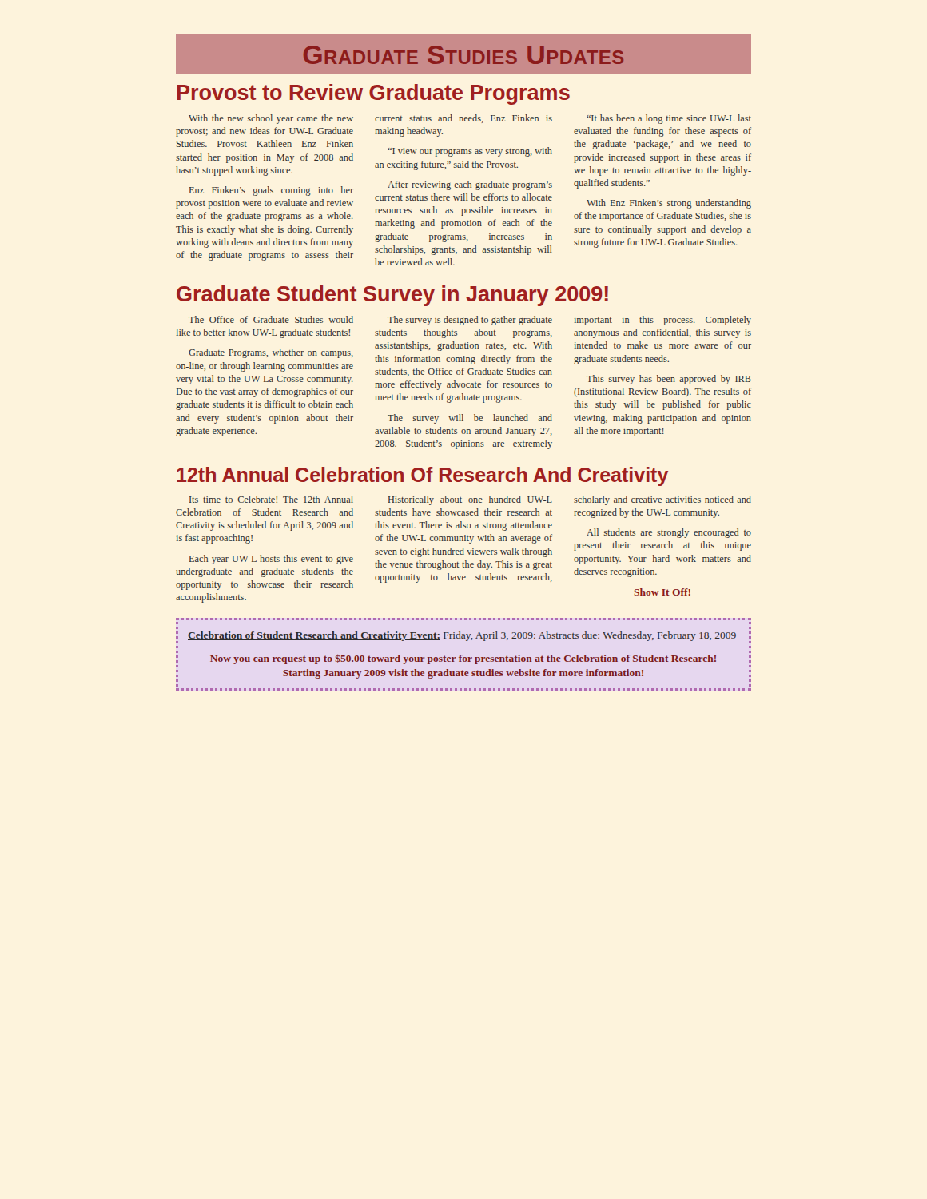Graduate Studies Updates
Provost to Review Graduate Programs
With the new school year came the new provost; and new ideas for UW-L Graduate Studies. Provost Kathleen Enz Finken started her position in May of 2008 and hasn’t stopped working since.
Enz Finken’s goals coming into her provost position were to evaluate and review each of the graduate programs as a whole. This is exactly what she is doing. Currently working with deans and directors from many of the graduate programs to assess their current status and needs, Enz Finken is making headway.
“I view our programs as very strong, with an exciting future,” said the Provost.
After reviewing each graduate program’s current status there will be efforts to allocate resources such as possible increases in marketing and promotion of each of the graduate programs, increases in scholarships, grants, and assistantship will be reviewed as well.
“It has been a long time since UW-L last evaluated the funding for these aspects of the graduate ‘package,’ and we need to provide increased support in these areas if we hope to remain attractive to the highly-qualified students.”
With Enz Finken’s strong understanding of the importance of Graduate Studies, she is sure to continually support and develop a strong future for UW-L Graduate Studies.
Graduate Student Survey in January 2009!
The Office of Graduate Studies would like to better know UW-L graduate students!
Graduate Programs, whether on campus, on-line, or through learning communities are very vital to the UW-La Crosse community. Due to the vast array of demographics of our graduate students it is difficult to obtain each and every student’s opinion about their graduate experience.
The survey is designed to gather graduate students thoughts about programs, assistantships, graduation rates, etc. With this information coming directly from the students, the Office of Graduate Studies can more effectively advocate for resources to meet the needs of graduate programs.
The survey will be launched and available to students on around January 27, 2008. Student’s opinions are extremely important in this process. Completely anonymous and confidential, this survey is intended to make us more aware of our graduate students needs.
This survey has been approved by IRB (Institutional Review Board). The results of this study will be published for public viewing, making participation and opinion all the more important!
12th Annual Celebration Of Research And Creativity
Its time to Celebrate! The 12th Annual Celebration of Student Research and Creativity is scheduled for April 3, 2009 and is fast approaching!
Each year UW-L hosts this event to give undergraduate and graduate students the opportunity to showcase their research accomplishments.
Historically about one hundred UW-L students have showcased their research at this event. There is also a strong attendance of the UW-L community with an average of seven to eight hundred viewers walk through the venue throughout the day. This is a great opportunity to have students research, scholarly and creative activities noticed and recognized by the UW-L community.
All students are strongly encouraged to present their research at this unique opportunity. Your hard work matters and deserves recognition.
Show It Off!
Celebration of Student Research and Creativity Event: Friday, April 3, 2009: Abstracts due: Wednesday, February 18, 2009
Now you can request up to $50.00 toward your poster for presentation at the Celebration of Student Research! Starting January 2009 visit the graduate studies website for more information!